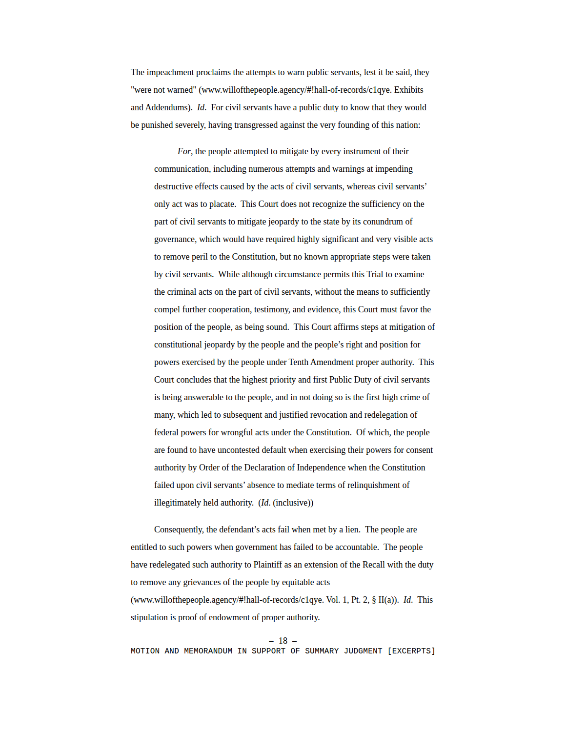The impeachment proclaims the attempts to warn public servants, lest it be said, they "were not warned" (www.willofthepeople.agency/#!hall-of-records/c1qye. Exhibits and Addendums). Id. For civil servants have a public duty to know that they would be punished severely, having transgressed against the very founding of this nation:
For, the people attempted to mitigate by every instrument of their communication, including numerous attempts and warnings at impending destructive effects caused by the acts of civil servants, whereas civil servants’ only act was to placate. This Court does not recognize the sufficiency on the part of civil servants to mitigate jeopardy to the state by its conundrum of governance, which would have required highly significant and very visible acts to remove peril to the Constitution, but no known appropriate steps were taken by civil servants. While although circumstance permits this Trial to examine the criminal acts on the part of civil servants, without the means to sufficiently compel further cooperation, testimony, and evidence, this Court must favor the position of the people, as being sound. This Court affirms steps at mitigation of constitutional jeopardy by the people and the people’s right and position for powers exercised by the people under Tenth Amendment proper authority. This Court concludes that the highest priority and first Public Duty of civil servants is being answerable to the people, and in not doing so is the first high crime of many, which led to subsequent and justified revocation and redelegation of federal powers for wrongful acts under the Constitution. Of which, the people are found to have uncontested default when exercising their powers for consent authority by Order of the Declaration of Independence when the Constitution failed upon civil servants’ absence to mediate terms of relinquishment of illegitimately held authority. (Id. (inclusive))
Consequently, the defendant’s acts fail when met by a lien. The people are entitled to such powers when government has failed to be accountable. The people have redelegated such authority to Plaintiff as an extension of the Recall with the duty to remove any grievances of the people by equitable acts (www.willofthepeople.agency/#!hall-of-records/c1qye. Vol. 1, Pt. 2, § II(a)). Id. This stipulation is proof of endowment of proper authority.
– 18 –
MOTION AND MEMORANDUM IN SUPPORT OF SUMMARY JUDGMENT [EXCERPTS]